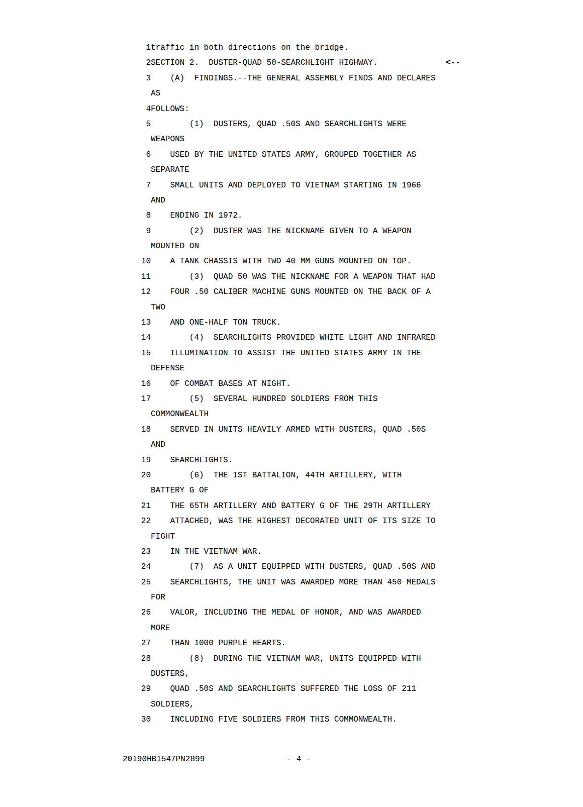| 1 | traffic in both directions on the bridge. | |
| 2 | SECTION 2. DUSTER-QUAD 50-SEARCHLIGHT HIGHWAY. | <-- |
| 3 | (A) FINDINGS.--THE GENERAL ASSEMBLY FINDS AND DECLARES AS | |
| 4 | FOLLOWS: | |
| 5 | (1) DUSTERS, QUAD .50S AND SEARCHLIGHTS WERE WEAPONS | |
| 6 | USED BY THE UNITED STATES ARMY, GROUPED TOGETHER AS SEPARATE | |
| 7 | SMALL UNITS AND DEPLOYED TO VIETNAM STARTING IN 1966 AND | |
| 8 | ENDING IN 1972. | |
| 9 | (2) DUSTER WAS THE NICKNAME GIVEN TO A WEAPON MOUNTED ON | |
| 10 | A TANK CHASSIS WITH TWO 40 MM GUNS MOUNTED ON TOP. | |
| 11 | (3) QUAD 50 WAS THE NICKNAME FOR A WEAPON THAT HAD | |
| 12 | FOUR .50 CALIBER MACHINE GUNS MOUNTED ON THE BACK OF A TWO | |
| 13 | AND ONE-HALF TON TRUCK. | |
| 14 | (4) SEARCHLIGHTS PROVIDED WHITE LIGHT AND INFRARED | |
| 15 | ILLUMINATION TO ASSIST THE UNITED STATES ARMY IN THE DEFENSE | |
| 16 | OF COMBAT BASES AT NIGHT. | |
| 17 | (5) SEVERAL HUNDRED SOLDIERS FROM THIS COMMONWEALTH | |
| 18 | SERVED IN UNITS HEAVILY ARMED WITH DUSTERS, QUAD .50S AND | |
| 19 | SEARCHLIGHTS. | |
| 20 | (6) THE 1ST BATTALION, 44TH ARTILLERY, WITH BATTERY G OF | |
| 21 | THE 65TH ARTILLERY AND BATTERY G OF THE 29TH ARTILLERY | |
| 22 | ATTACHED, WAS THE HIGHEST DECORATED UNIT OF ITS SIZE TO FIGHT | |
| 23 | IN THE VIETNAM WAR. | |
| 24 | (7) AS A UNIT EQUIPPED WITH DUSTERS, QUAD .50S AND | |
| 25 | SEARCHLIGHTS, THE UNIT WAS AWARDED MORE THAN 450 MEDALS FOR | |
| 26 | VALOR, INCLUDING THE MEDAL OF HONOR, AND WAS AWARDED MORE | |
| 27 | THAN 1000 PURPLE HEARTS. | |
| 28 | (8) DURING THE VIETNAM WAR, UNITS EQUIPPED WITH DUSTERS, | |
| 29 | QUAD .50S AND SEARCHLIGHTS SUFFERED THE LOSS OF 211 SOLDIERS, | |
| 30 | INCLUDING FIVE SOLDIERS FROM THIS COMMONWEALTH. | |
20190HB1547PN2899 - 4 -